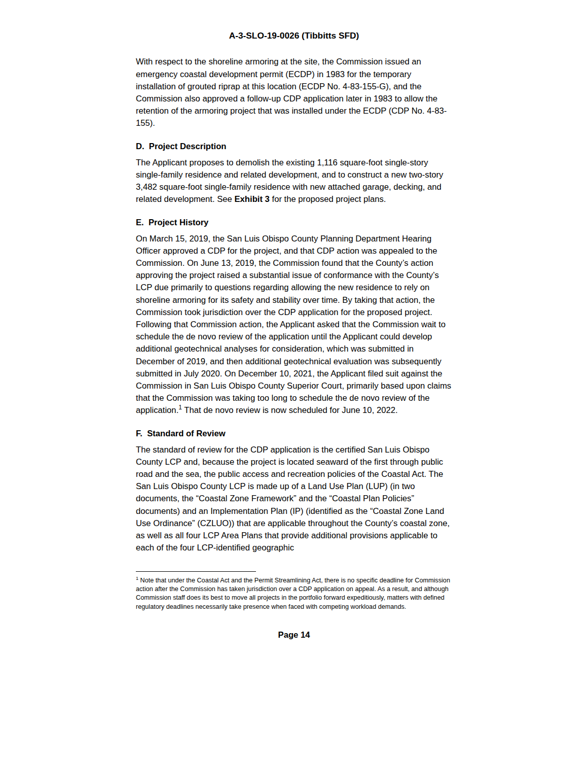A-3-SLO-19-0026 (Tibbitts SFD)
With respect to the shoreline armoring at the site, the Commission issued an emergency coastal development permit (ECDP) in 1983 for the temporary installation of grouted riprap at this location (ECDP No. 4-83-155-G), and the Commission also approved a follow-up CDP application later in 1983 to allow the retention of the armoring project that was installed under the ECDP (CDP No. 4-83-155).
D. Project Description
The Applicant proposes to demolish the existing 1,116 square-foot single-story single-family residence and related development, and to construct a new two-story 3,482 square-foot single-family residence with new attached garage, decking, and related development. See Exhibit 3 for the proposed project plans.
E. Project History
On March 15, 2019, the San Luis Obispo County Planning Department Hearing Officer approved a CDP for the project, and that CDP action was appealed to the Commission. On June 13, 2019, the Commission found that the County’s action approving the project raised a substantial issue of conformance with the County’s LCP due primarily to questions regarding allowing the new residence to rely on shoreline armoring for its safety and stability over time. By taking that action, the Commission took jurisdiction over the CDP application for the proposed project. Following that Commission action, the Applicant asked that the Commission wait to schedule the de novo review of the application until the Applicant could develop additional geotechnical analyses for consideration, which was submitted in December of 2019, and then additional geotechnical evaluation was subsequently submitted in July 2020. On December 10, 2021, the Applicant filed suit against the Commission in San Luis Obispo County Superior Court, primarily based upon claims that the Commission was taking too long to schedule the de novo review of the application.1 That de novo review is now scheduled for June 10, 2022.
F. Standard of Review
The standard of review for the CDP application is the certified San Luis Obispo County LCP and, because the project is located seaward of the first through public road and the sea, the public access and recreation policies of the Coastal Act. The San Luis Obispo County LCP is made up of a Land Use Plan (LUP) (in two documents, the “Coastal Zone Framework” and the “Coastal Plan Policies” documents) and an Implementation Plan (IP) (identified as the “Coastal Zone Land Use Ordinance” (CZLUO)) that are applicable throughout the County’s coastal zone, as well as all four LCP Area Plans that provide additional provisions applicable to each of the four LCP-identified geographic
1 Note that under the Coastal Act and the Permit Streamlining Act, there is no specific deadline for Commission action after the Commission has taken jurisdiction over a CDP application on appeal. As a result, and although Commission staff does its best to move all projects in the portfolio forward expeditiously, matters with defined regulatory deadlines necessarily take presence when faced with competing workload demands.
Page 14